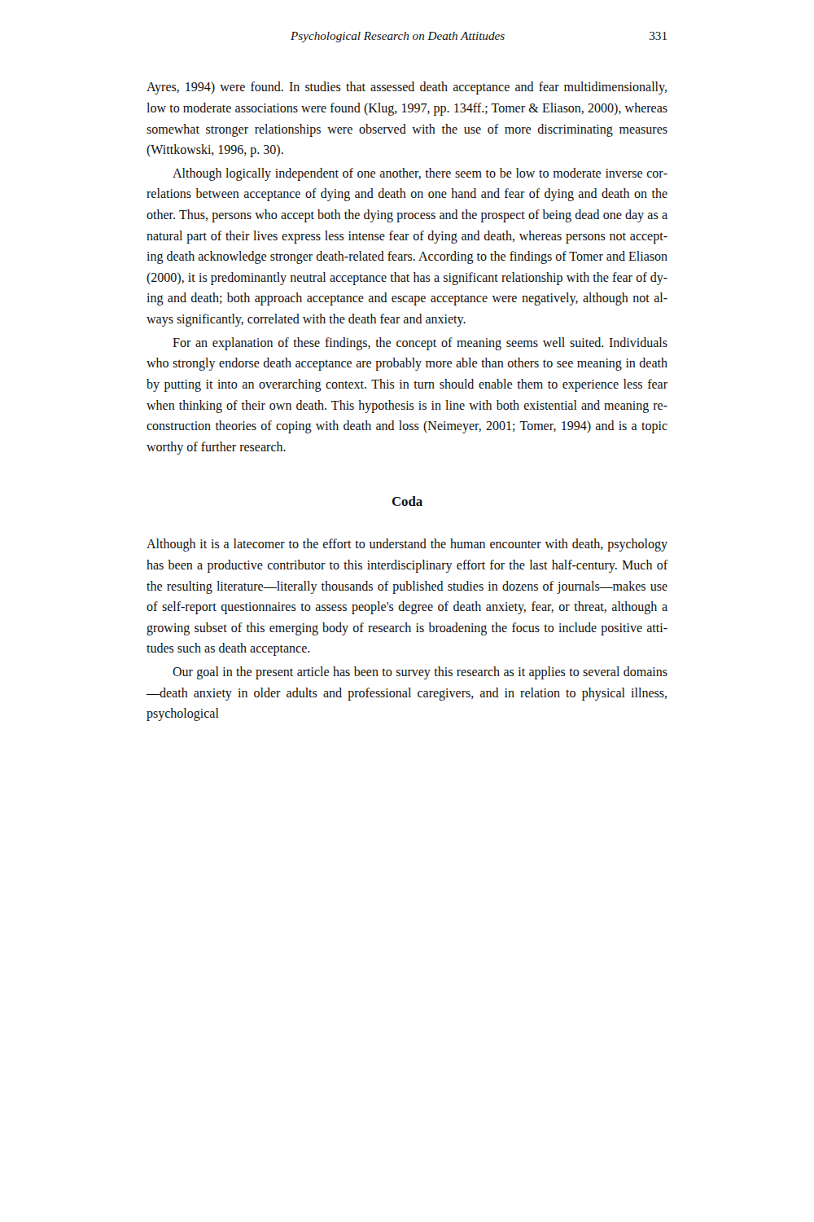Psychological Research on Death Attitudes 331
Ayres, 1994) were found. In studies that assessed death acceptance and fear multidimensionally, low to moderate associations were found (Klug, 1997, pp. 134ff.; Tomer & Eliason, 2000), whereas somewhat stronger relationships were observed with the use of more discriminating measures (Wittkowski, 1996, p. 30).
Although logically independent of one another, there seem to be low to moderate inverse correlations between acceptance of dying and death on one hand and fear of dying and death on the other. Thus, persons who accept both the dying process and the prospect of being dead one day as a natural part of their lives express less intense fear of dying and death, whereas persons not accepting death acknowledge stronger death-related fears. According to the findings of Tomer and Eliason (2000), it is predominantly neutral acceptance that has a significant relationship with the fear of dying and death; both approach acceptance and escape acceptance were negatively, although not always significantly, correlated with the death fear and anxiety.
For an explanation of these findings, the concept of meaning seems well suited. Individuals who strongly endorse death acceptance are probably more able than others to see meaning in death by putting it into an overarching context. This in turn should enable them to experience less fear when thinking of their own death. This hypothesis is in line with both existential and meaning reconstruction theories of coping with death and loss (Neimeyer, 2001; Tomer, 1994) and is a topic worthy of further research.
Coda
Although it is a latecomer to the effort to understand the human encounter with death, psychology has been a productive contributor to this interdisciplinary effort for the last half-century. Much of the resulting literature—literally thousands of published studies in dozens of journals—makes use of self-report questionnaires to assess people's degree of death anxiety, fear, or threat, although a growing subset of this emerging body of research is broadening the focus to include positive attitudes such as death acceptance.
Our goal in the present article has been to survey this research as it applies to several domains—death anxiety in older adults and professional caregivers, and in relation to physical illness, psychological